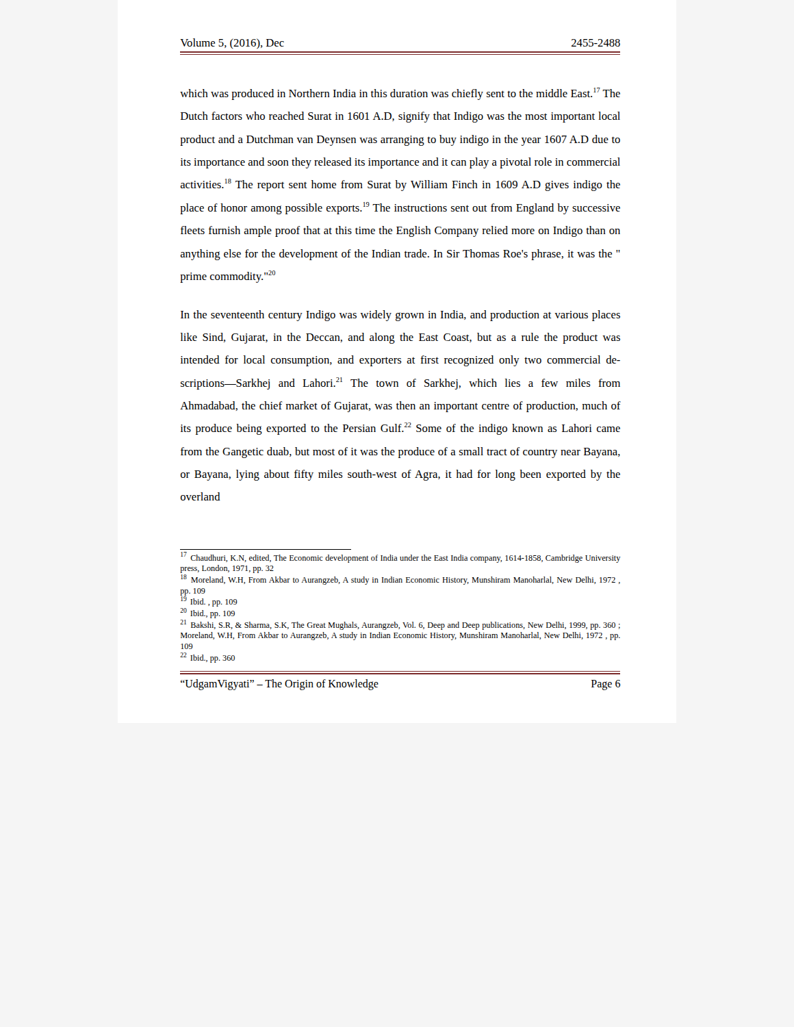Volume 5, (2016), Dec 2455-2488
which was produced in Northern India in this duration was chiefly sent to the middle East.17 The Dutch factors who reached Surat in 1601 A.D, signify that Indigo was the most important local product and a Dutchman van Deynsen was arranging to buy indigo in the year 1607 A.D due to its importance and soon they released its importance and it can play a pivotal role in commercial activities.18 The report sent home from Surat by William Finch in 1609 A.D gives indigo the place of honor among possible exports.19 The instructions sent out from England by successive fleets furnish ample proof that at this time the English Company relied more on Indigo than on anything else for the development of the Indian trade. In Sir Thomas Roe's phrase, it was the " prime commodity."20
In the seventeenth century Indigo was widely grown in India, and production at various places like Sind, Gujarat, in the Deccan, and along the East Coast, but as a rule the product was intended for local consumption, and exporters at first recognized only two commercial de-scriptions—Sarkhej and Lahori.21 The town of Sarkhej, which lies a few miles from Ahmadabad, the chief market of Gujarat, was then an important centre of production, much of its produce being exported to the Persian Gulf.22 Some of the indigo known as Lahori came from the Gangetic duab, but most of it was the produce of a small tract of country near Bayana, or Bayana, lying about fifty miles south-west of Agra, it had for long been exported by the overland
17 Chaudhuri, K.N, edited, The Economic development of India under the East India company, 1614-1858, Cambridge University press, London, 1971, pp. 32
18 Moreland, W.H, From Akbar to Aurangzeb, A study in Indian Economic History, Munshiram Manoharlal, New Delhi, 1972 , pp. 109
19 Ibid. , pp. 109
20 Ibid., pp. 109
21 Bakshi, S.R, & Sharma, S.K, The Great Mughals, Aurangzeb, Vol. 6, Deep and Deep publications, New Delhi, 1999, pp. 360 ; Moreland, W.H, From Akbar to Aurangzeb, A study in Indian Economic History, Munshiram Manoharlal, New Delhi, 1972 , pp. 109
22 Ibid., pp. 360
“UdgamVigyati” – The Origin of Knowledge Page 6